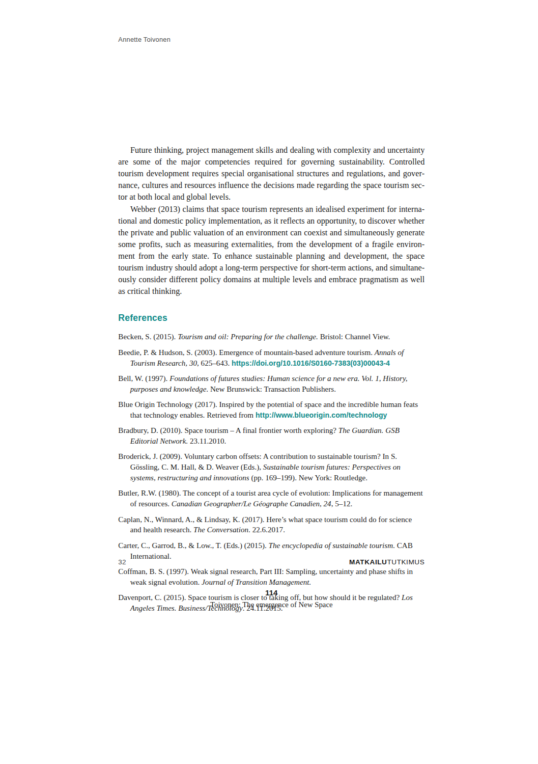Annette Toivonen
Future thinking, project management skills and dealing with complexity and uncertainty are some of the major competencies required for governing sustainability. Controlled tourism development requires special organisational structures and regulations, and governance, cultures and resources influence the decisions made regarding the space tourism sector at both local and global levels.
Webber (2013) claims that space tourism represents an idealised experiment for international and domestic policy implementation, as it reflects an opportunity, to discover whether the private and public valuation of an environment can coexist and simultaneously generate some profits, such as measuring externalities, from the development of a fragile environment from the early state. To enhance sustainable planning and development, the space tourism industry should adopt a long-term perspective for short-term actions, and simultaneously consider different policy domains at multiple levels and embrace pragmatism as well as critical thinking.
References
Becken, S. (2015). Tourism and oil: Preparing for the challenge. Bristol: Channel View.
Beedie, P. & Hudson, S. (2003). Emergence of mountain-based adventure tourism. Annals of Tourism Research, 30, 625–643. https://doi.org/10.1016/S0160-7383(03)00043-4
Bell, W. (1997). Foundations of futures studies: Human science for a new era. Vol. 1, History, purposes and knowledge. New Brunswick: Transaction Publishers.
Blue Origin Technology (2017). Inspired by the potential of space and the incredible human feats that technology enables. Retrieved from http://www.blueorigin.com/technology
Bradbury, D. (2010). Space tourism – A final frontier worth exploring? The Guardian. GSB Editorial Network. 23.11.2010.
Broderick, J. (2009). Voluntary carbon offsets: A contribution to sustainable tourism? In S. Gössling, C. M. Hall, & D. Weaver (Eds.), Sustainable tourism futures: Perspectives on systems, restructuring and innovations (pp. 169–199). New York: Routledge.
Butler, R.W. (1980). The concept of a tourist area cycle of evolution: Implications for management of resources. Canadian Geographer/Le Géographe Canadien, 24, 5–12.
Caplan, N., Winnard, A., & Lindsay, K. (2017). Here’s what space tourism could do for science and health research. The Conversation. 22.6.2017.
Carter, C., Garrod, B., & Low., T. (Eds.) (2015). The encyclopedia of sustainable tourism. CAB International.
Coffman, B. S. (1997). Weak signal research, Part III: Sampling, uncertainty and phase shifts in weak signal evolution. Journal of Transition Management.
Davenport, C. (2015). Space tourism is closer to taking off, but how should it be regulated? Los Angeles Times. Business/Technology. 24.11.2015.
32
MATKAILU TUTKIMUS
114
Toivonen: The emergence of New Space